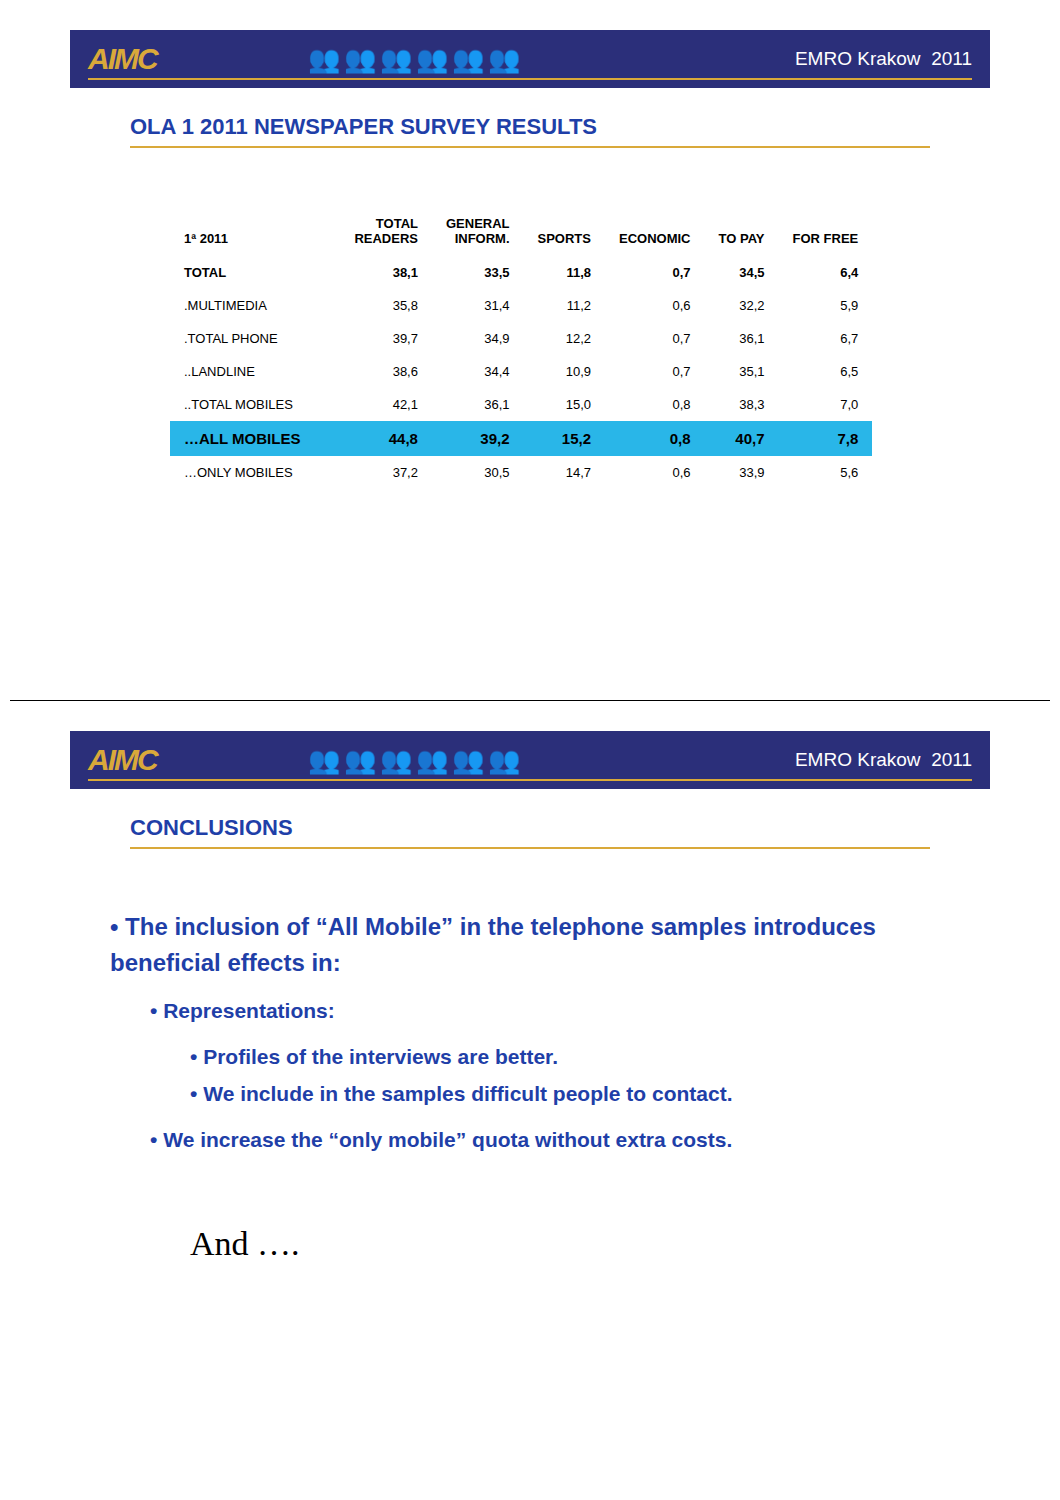AIMC 👥👥👥👥👥👥 EMRO Krakow 2011
OLA 1 2011 NEWSPAPER SURVEY RESULTS
| 1ª 2011 | TOTAL READERS | GENERAL INFORM. | SPORTS | ECONOMIC | TO PAY | FOR FREE |
| --- | --- | --- | --- | --- | --- | --- |
| TOTAL | 38,1 | 33,5 | 11,8 | 0,7 | 34,5 | 6,4 |
| .MULTIMEDIA | 35,8 | 31,4 | 11,2 | 0,6 | 32,2 | 5,9 |
| .TOTAL PHONE | 39,7 | 34,9 | 12,2 | 0,7 | 36,1 | 6,7 |
| ..LANDLINE | 38,6 | 34,4 | 10,9 | 0,7 | 35,1 | 6,5 |
| ..TOTAL MOBILES | 42,1 | 36,1 | 15,0 | 0,8 | 38,3 | 7,0 |
| …ALL MOBILES | 44,8 | 39,2 | 15,2 | 0,8 | 40,7 | 7,8 |
| …ONLY MOBILES | 37,2 | 30,5 | 14,7 | 0,6 | 33,9 | 5,6 |
AIMC 👥👥👥👥👥👥 EMRO Krakow 2011
CONCLUSIONS
The inclusion of “All Mobile” in the telephone samples introduces beneficial effects in:
Representations:
Profiles of the interviews are better.
We include in the samples difficult people to contact.
We increase the “only mobile” quota without extra costs.
And ….